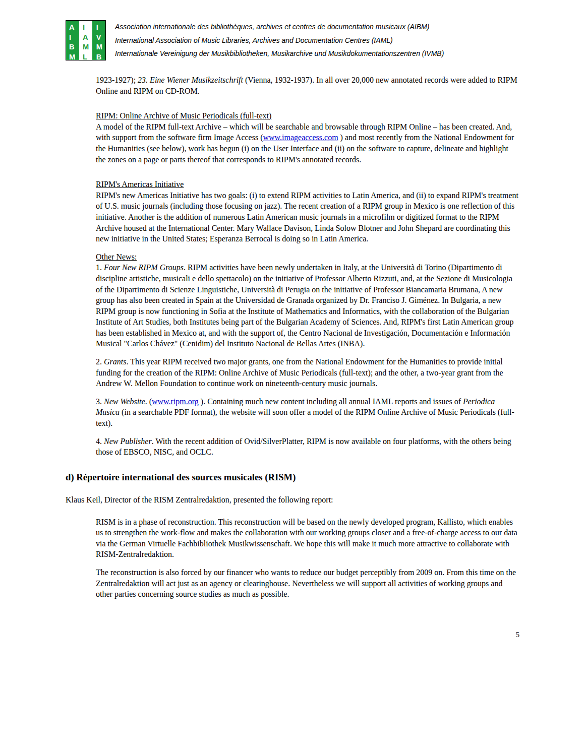AIBM
IAML
IVMB
Association internationale des bibliothèques, archives et centres de documentation musicaux (AIBM)
International Association of Music Libraries, Archives and Documentation Centres (IAML)
Internationale Vereinigung der Musikbibliotheken, Musikarchive und Musikdokumentationszentren (IVMB)
1923-1927); 23. Eine Wiener Musikzeitschrift (Vienna, 1932-1937). In all over 20,000 new annotated records were added to RIPM Online and RIPM on CD-ROM.
RIPM: Online Archive of Music Periodicals (full-text)
A model of the RIPM full-text Archive – which will be searchable and browsable through RIPM Online – has been created. And, with support from the software firm Image Access (www.imageaccess.com ) and most recently from the National Endowment for the Humanities (see below), work has begun (i) on the User Interface and (ii) on the software to capture, delineate and highlight the zones on a page or parts thereof that corresponds to RIPM's annotated records.
RIPM's Americas Initiative
RIPM's new Americas Initiative has two goals: (i) to extend RIPM activities to Latin America, and (ii) to expand RIPM's treatment of U.S. music journals (including those focusing on jazz). The recent creation of a RIPM group in Mexico is one reflection of this initiative. Another is the addition of numerous Latin American music journals in a microfilm or digitized format to the RIPM Archive housed at the International Center. Mary Wallace Davison, Linda Solow Blotner and John Shepard are coordinating this new initiative in the United States; Esperanza Berrocal is doing so in Latin America.
Other News:
1. Four New RIPM Groups. RIPM activities have been newly undertaken in Italy, at the Università di Torino (Dipartimento di discipline artistiche, musicali e dello spettacolo) on the initiative of Professor Alberto Rizzuti, and, at the Sezione di Musicologia of the Dipartimento di Scienze Linguistiche, Università di Perugia on the initiative of Professor Biancamaria Brumana, A new group has also been created in Spain at the Universidad de Granada organized by Dr. Franciso J. Giménez. In Bulgaria, a new RIPM group is now functioning in Sofia at the Institute of Mathematics and Informatics, with the collaboration of the Bulgarian Institute of Art Studies, both Institutes being part of the Bulgarian Academy of Sciences. And, RIPM's first Latin American group has been established in Mexico at, and with the support of, the Centro Nacional de Investigación, Documentación e Información Musical "Carlos Chávez" (Cenidim) del Instituto Nacional de Bellas Artes (INBA).
2. Grants. This year RIPM received two major grants, one from the National Endowment for the Humanities to provide initial funding for the creation of the RIPM: Online Archive of Music Periodicals (full-text); and the other, a two-year grant from the Andrew W. Mellon Foundation to continue work on nineteenth-century music journals.
3. New Website. (www.ripm.org ). Containing much new content including all annual IAML reports and issues of Periodica Musica (in a searchable PDF format), the website will soon offer a model of the RIPM Online Archive of Music Periodicals (full-text).
4. New Publisher. With the recent addition of Ovid/SilverPlatter, RIPM is now available on four platforms, with the others being those of EBSCO, NISC, and OCLC.
d) Répertoire international des sources musicales (RISM)
Klaus Keil, Director of the RISM Zentralredaktion, presented the following report:
RISM is in a phase of reconstruction. This reconstruction will be based on the newly developed program, Kallisto, which enables us to strengthen the work-flow and makes the collaboration with our working groups closer and a free-of-charge access to our data via the German Virtuelle Fachbibliothek Musikwissenschaft. We hope this will make it much more attractive to collaborate with RISM-Zentralredaktion.
The reconstruction is also forced by our financer who wants to reduce our budget perceptibly from 2009 on. From this time on the Zentralredaktion will act just as an agency or clearinghouse. Nevertheless we will support all activities of working groups and other parties concerning source studies as much as possible.
5